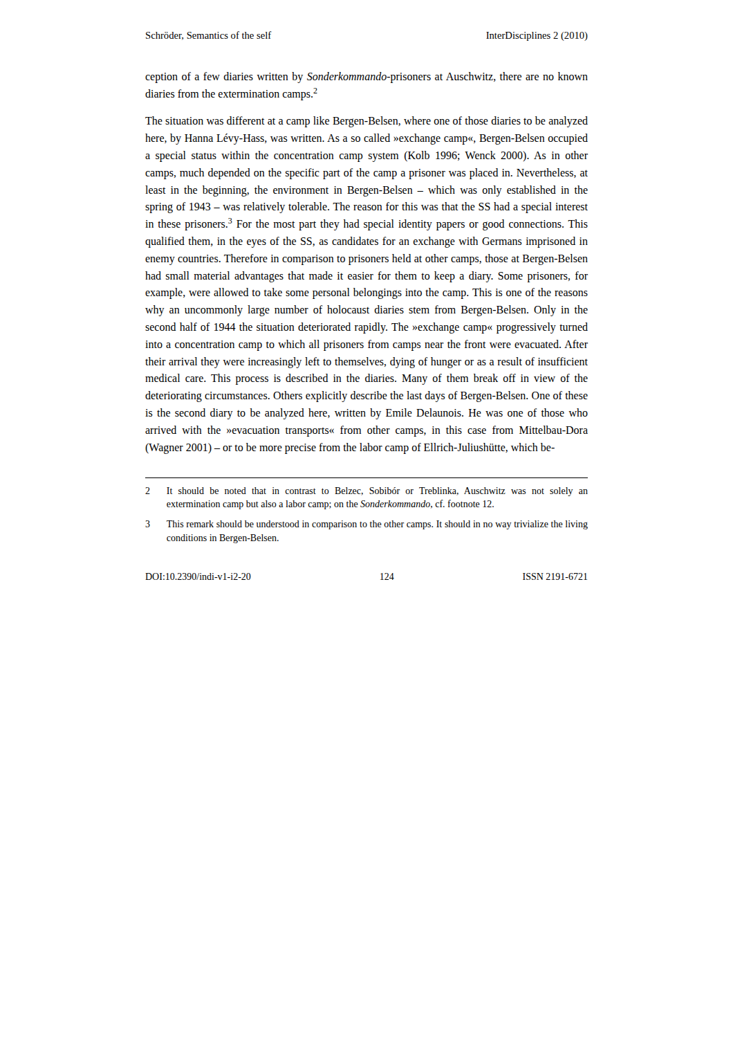Schröder, Semantics of the self InterDisciplines 2 (2010)
ception of a few diaries written by Sonderkommando-prisoners at Auschwitz, there are no known diaries from the extermination camps.2
The situation was different at a camp like Bergen-Belsen, where one of those diaries to be analyzed here, by Hanna Lévy-Hass, was written. As a so called »exchange camp«, Bergen-Belsen occupied a special status within the concentration camp system (Kolb 1996; Wenck 2000). As in other camps, much depended on the specific part of the camp a prisoner was placed in. Nevertheless, at least in the beginning, the environment in Bergen-Belsen – which was only established in the spring of 1943 – was relatively tolerable. The reason for this was that the SS had a special interest in these prisoners.3 For the most part they had special identity papers or good connections. This qualified them, in the eyes of the SS, as candidates for an exchange with Germans imprisoned in enemy countries. Therefore in comparison to prisoners held at other camps, those at Bergen-Belsen had small material advantages that made it easier for them to keep a diary. Some prisoners, for example, were allowed to take some personal belongings into the camp. This is one of the reasons why an uncommonly large number of holocaust diaries stem from Bergen-Belsen. Only in the second half of 1944 the situation deteriorated rapidly. The »exchange camp« progressively turned into a concentration camp to which all prisoners from camps near the front were evacuated. After their arrival they were increasingly left to themselves, dying of hunger or as a result of insufficient medical care. This process is described in the diaries. Many of them break off in view of the deteriorating circumstances. Others explicitly describe the last days of Bergen-Belsen. One of these is the second diary to be analyzed here, written by Emile Delaunois. He was one of those who arrived with the »evacuation transports« from other camps, in this case from Mittelbau-Dora (Wagner 2001) – or to be more precise from the labor camp of Ellrich-Juliushütte, which be-
2 It should be noted that in contrast to Belzec, Sobibór or Treblinka, Auschwitz was not solely an extermination camp but also a labor camp; on the Sonderkommando, cf. footnote 12.
3 This remark should be understood in comparison to the other camps. It should in no way trivialize the living conditions in Bergen-Belsen.
DOI:10.2390/indi-v1-i2-20 124 ISSN 2191-6721